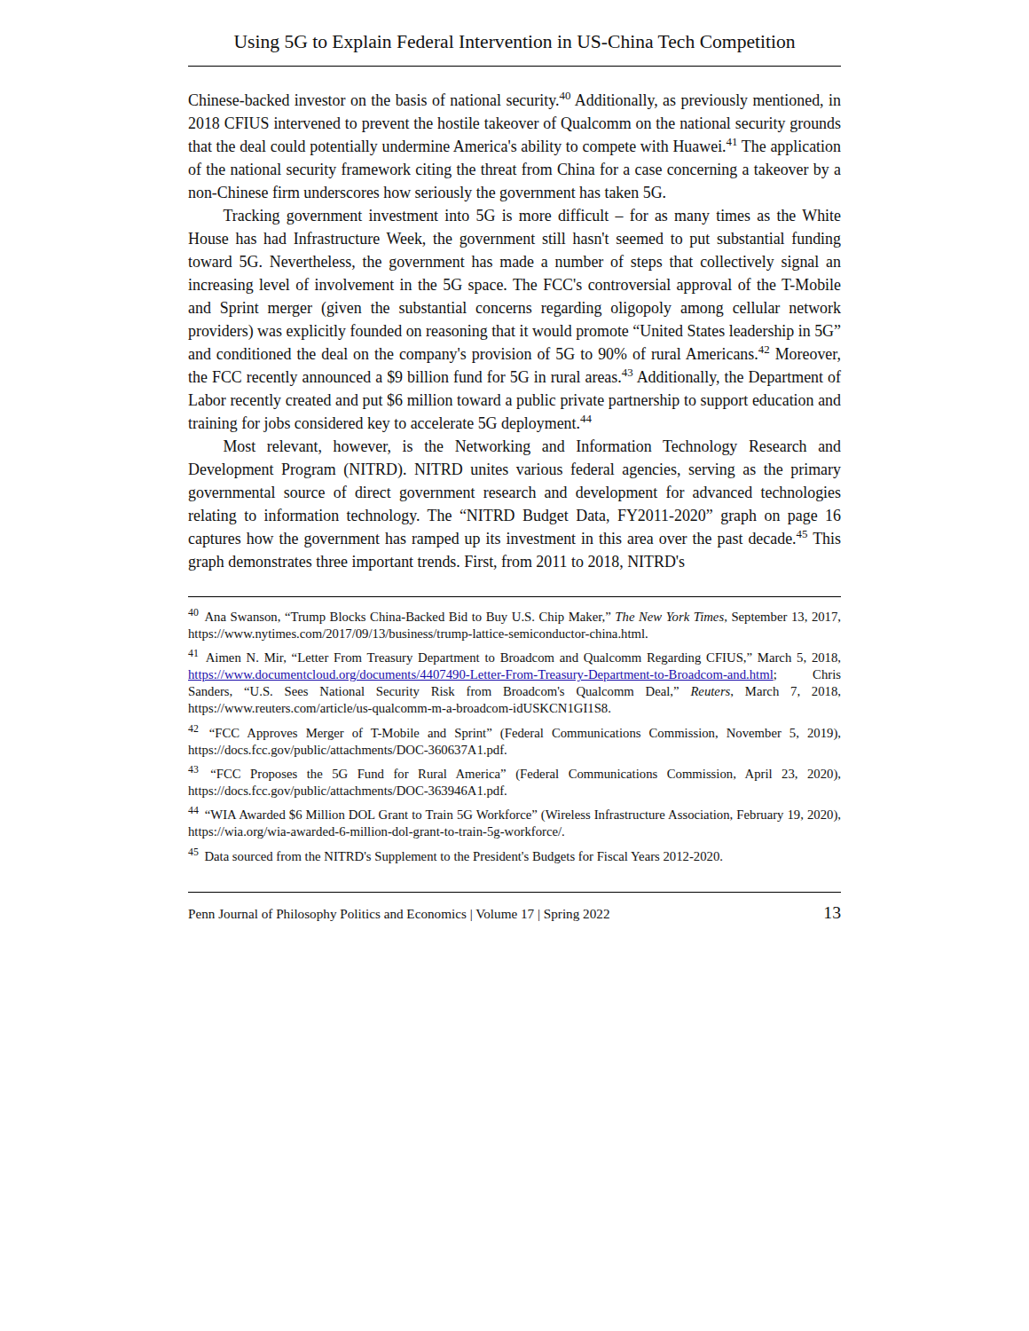Using 5G to Explain Federal Intervention in US-China Tech Competition
Chinese-backed investor on the basis of national security.40 Additionally, as previously mentioned, in 2018 CFIUS intervened to prevent the hostile takeover of Qualcomm on the national security grounds that the deal could potentially undermine America's ability to compete with Huawei.41 The application of the national security framework citing the threat from China for a case concerning a takeover by a non-Chinese firm underscores how seriously the government has taken 5G.
Tracking government investment into 5G is more difficult – for as many times as the White House has had Infrastructure Week, the government still hasn't seemed to put substantial funding toward 5G. Nevertheless, the government has made a number of steps that collectively signal an increasing level of involvement in the 5G space. The FCC's controversial approval of the T-Mobile and Sprint merger (given the substantial concerns regarding oligopoly among cellular network providers) was explicitly founded on reasoning that it would promote “United States leadership in 5G” and conditioned the deal on the company's provision of 5G to 90% of rural Americans.42 Moreover, the FCC recently announced a $9 billion fund for 5G in rural areas.43 Additionally, the Department of Labor recently created and put $6 million toward a public private partnership to support education and training for jobs considered key to accelerate 5G deployment.44
Most relevant, however, is the Networking and Information Technology Research and Development Program (NITRD). NITRD unites various federal agencies, serving as the primary governmental source of direct government research and development for advanced technologies relating to information technology. The “NITRD Budget Data, FY2011-2020” graph on page 16 captures how the government has ramped up its investment in this area over the past decade.45 This graph demonstrates three important trends. First, from 2011 to 2018, NITRD's
40 Ana Swanson, “Trump Blocks China-Backed Bid to Buy U.S. Chip Maker,” The New York Times, September 13, 2017, https://www.nytimes.com/2017/09/13/business/trump-lattice-semiconductor-china.html.
41 Aimen N. Mir, “Letter From Treasury Department to Broadcom and Qualcomm Regarding CFIUS,” March 5, 2018, https://www.documentcloud.org/documents/4407490-Letter-From-Treasury-Department-to-Broadcom-and.html; Chris Sanders, “U.S. Sees National Security Risk from Broadcom's Qualcomm Deal,” Reuters, March 7, 2018, https://www.reuters.com/article/us-qualcomm-m-a-broadcom-idUSKCN1GI1S8.
42 “FCC Approves Merger of T-Mobile and Sprint” (Federal Communications Commission, November 5, 2019), https://docs.fcc.gov/public/attachments/DOC-360637A1.pdf.
43 “FCC Proposes the 5G Fund for Rural America” (Federal Communications Commission, April 23, 2020), https://docs.fcc.gov/public/attachments/DOC-363946A1.pdf.
44 “WIA Awarded $6 Million DOL Grant to Train 5G Workforce” (Wireless Infrastructure Association, February 19, 2020), https://wia.org/wia-awarded-6-million-dol-grant-to-train-5g-workforce/.
45 Data sourced from the NITRD's Supplement to the President's Budgets for Fiscal Years 2012-2020.
Penn Journal of Philosophy Politics and Economics | Volume 17 | Spring 2022 13